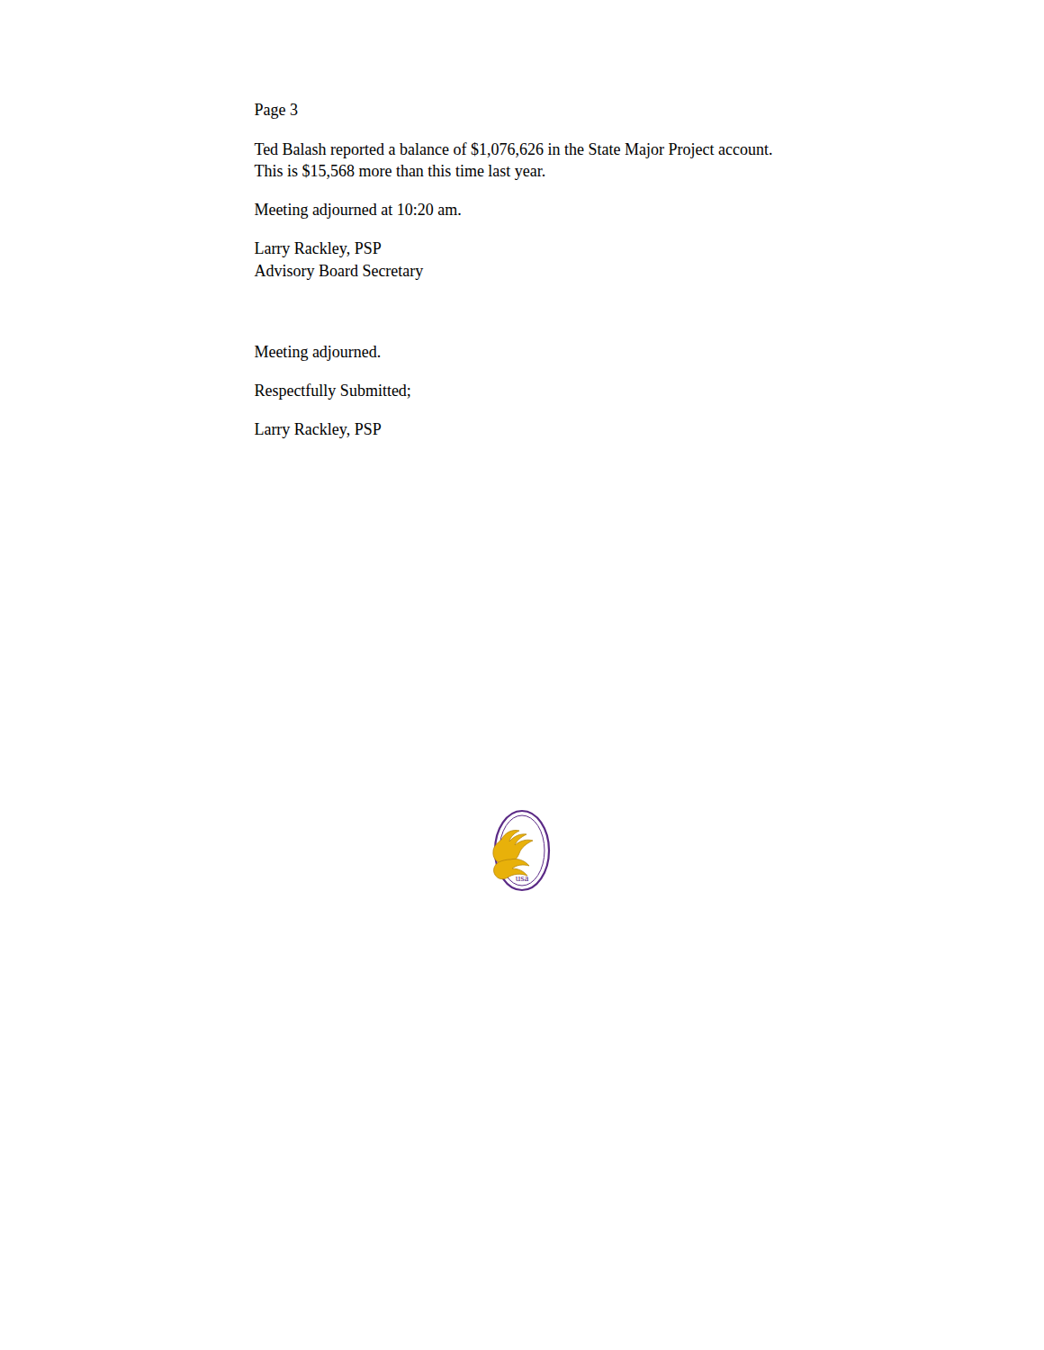Page 3
Ted Balash reported a balance of $1,076,626 in the State Major Project account. This is $15,568 more than this time last year.
Meeting adjourned at 10:20 am.
Larry Rackley, PSP
Advisory Board Secretary
Meeting adjourned.
Respectfully Submitted;
Larry Rackley, PSP
usa